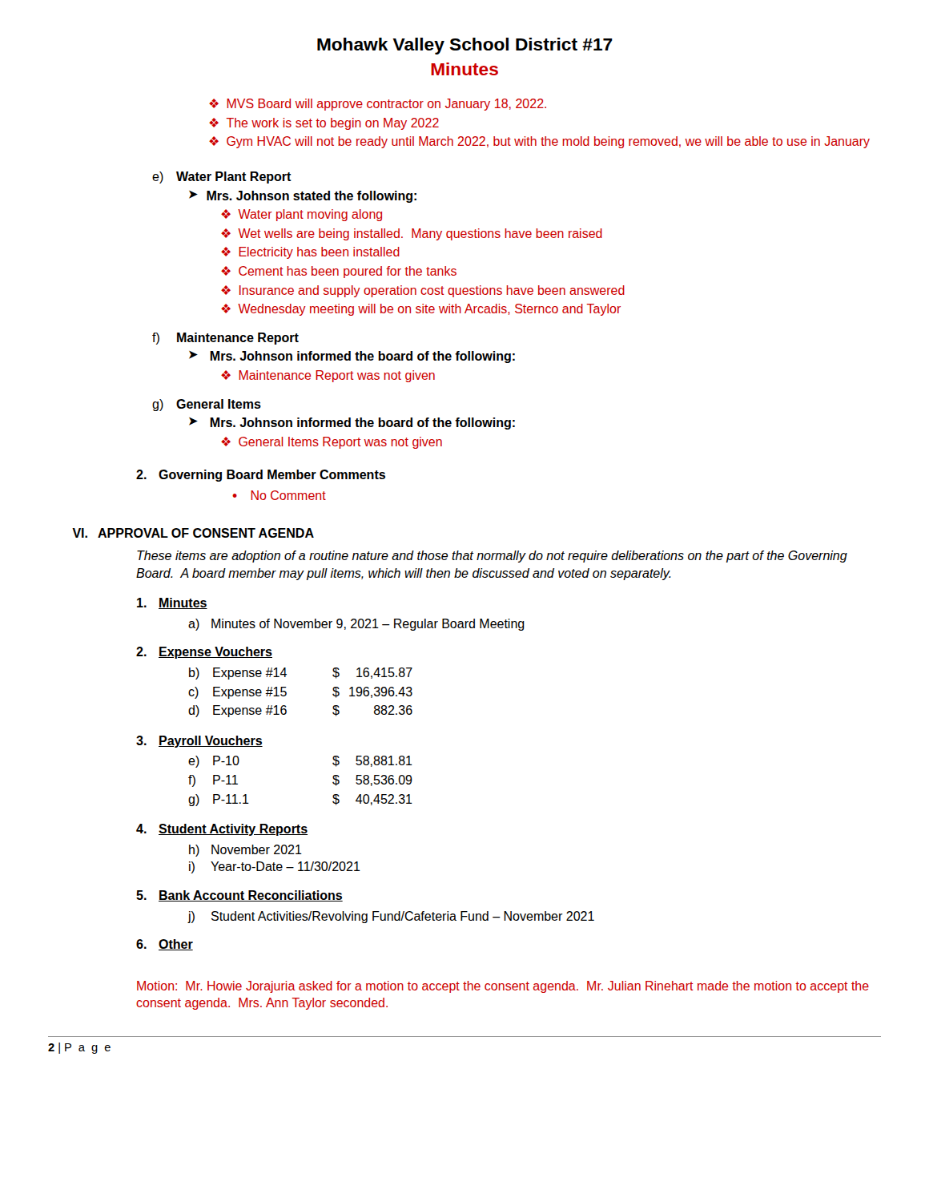Mohawk Valley School District #17
Minutes
MVS Board will approve contractor on January 18, 2022.
The work is set to begin on May 2022
Gym HVAC will not be ready until March 2022, but with the mold being removed, we will be able to use in January
e) Water Plant Report
Mrs. Johnson stated the following:
Water plant moving along
Wet wells are being installed. Many questions have been raised
Electricity has been installed
Cement has been poured for the tanks
Insurance and supply operation cost questions have been answered
Wednesday meeting will be on site with Arcadis, Sternco and Taylor
f) Maintenance Report
Mrs. Johnson informed the board of the following:
Maintenance Report was not given
g) General Items
Mrs. Johnson informed the board of the following:
General Items Report was not given
2. Governing Board Member Comments
No Comment
VI. APPROVAL OF CONSENT AGENDA
These items are adoption of a routine nature and those that normally do not require deliberations on the part of the Governing Board. A board member may pull items, which will then be discussed and voted on separately.
1. Minutes
a) Minutes of November 9, 2021 – Regular Board Meeting
2. Expense Vouchers
| b) | Expense #14 | $ | 16,415.87 |
| c) | Expense #15 | $ | 196,396.43 |
| d) | Expense #16 | $ | 882.36 |
3. Payroll Vouchers
| e) | P-10 | $ | 58,881.81 |
| f) | P-11 | $ | 58,536.09 |
| g) | P-11.1 | $ | 40,452.31 |
4. Student Activity Reports
h) November 2021
i) Year-to-Date – 11/30/2021
5. Bank Account Reconciliations
j) Student Activities/Revolving Fund/Cafeteria Fund – November 2021
6. Other
Motion: Mr. Howie Jorajuria asked for a motion to accept the consent agenda. Mr. Julian Rinehart made the motion to accept the consent agenda. Mrs. Ann Taylor seconded.
2 | P a g e